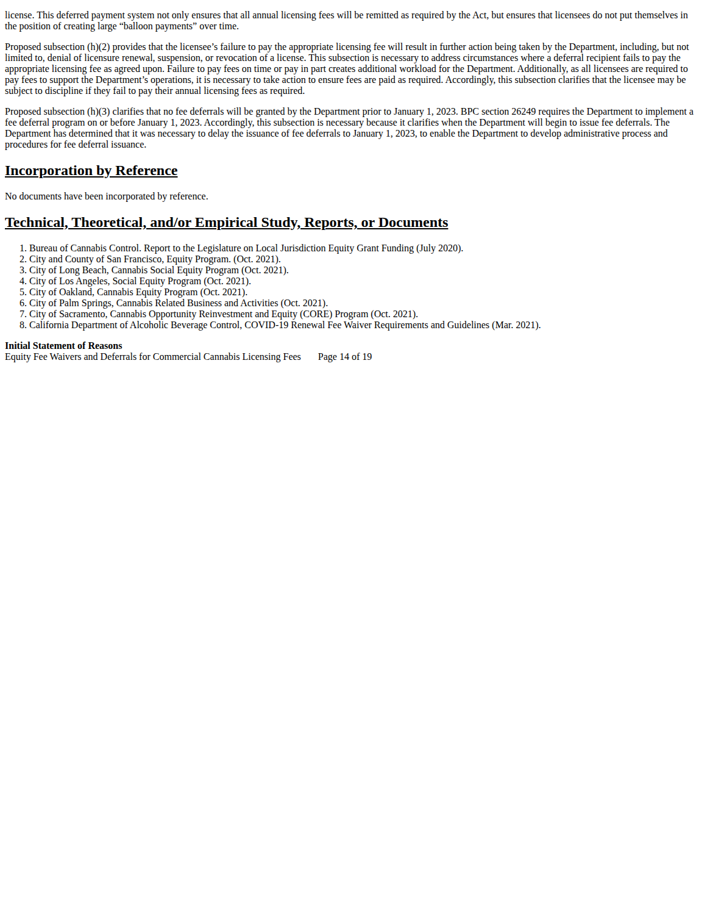license. This deferred payment system not only ensures that all annual licensing fees will be remitted as required by the Act, but ensures that licensees do not put themselves in the position of creating large “balloon payments” over time.
Proposed subsection (h)(2) provides that the licensee’s failure to pay the appropriate licensing fee will result in further action being taken by the Department, including, but not limited to, denial of licensure renewal, suspension, or revocation of a license. This subsection is necessary to address circumstances where a deferral recipient fails to pay the appropriate licensing fee as agreed upon. Failure to pay fees on time or pay in part creates additional workload for the Department. Additionally, as all licensees are required to pay fees to support the Department’s operations, it is necessary to take action to ensure fees are paid as required. Accordingly, this subsection clarifies that the licensee may be subject to discipline if they fail to pay their annual licensing fees as required.
Proposed subsection (h)(3) clarifies that no fee deferrals will be granted by the Department prior to January 1, 2023. BPC section 26249 requires the Department to implement a fee deferral program on or before January 1, 2023. Accordingly, this subsection is necessary because it clarifies when the Department will begin to issue fee deferrals. The Department has determined that it was necessary to delay the issuance of fee deferrals to January 1, 2023, to enable the Department to develop administrative process and procedures for fee deferral issuance.
Incorporation by Reference
No documents have been incorporated by reference.
Technical, Theoretical, and/or Empirical Study, Reports, or Documents
Bureau of Cannabis Control. Report to the Legislature on Local Jurisdiction Equity Grant Funding (July 2020).
City and County of San Francisco, Equity Program. (Oct. 2021).
City of Long Beach, Cannabis Social Equity Program (Oct. 2021).
City of Los Angeles, Social Equity Program (Oct. 2021).
City of Oakland, Cannabis Equity Program (Oct. 2021).
City of Palm Springs, Cannabis Related Business and Activities (Oct. 2021).
City of Sacramento, Cannabis Opportunity Reinvestment and Equity (CORE) Program (Oct. 2021).
California Department of Alcoholic Beverage Control, COVID-19 Renewal Fee Waiver Requirements and Guidelines (Mar. 2021).
Initial Statement of Reasons
Equity Fee Waivers and Deferrals for Commercial Cannabis Licensing Fees Page 14 of 19